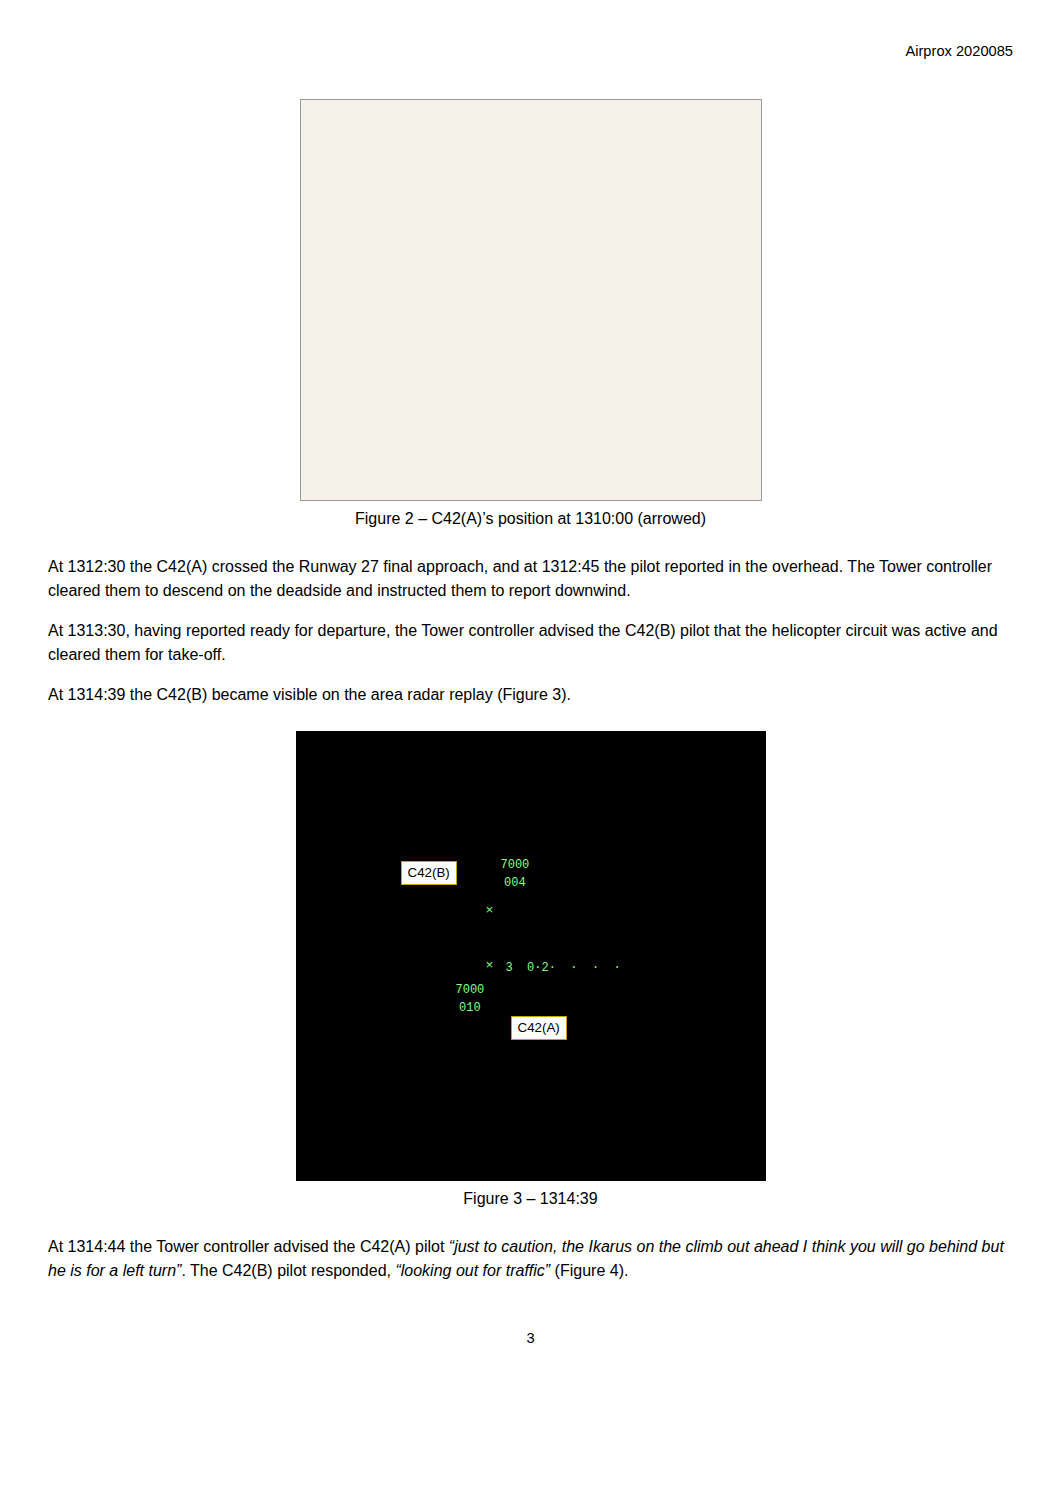Airprox 2020085
Figure 2 – C42(A)’s position at 1310:00 (arrowed)
At 1312:30 the C42(A) crossed the Runway 27 final approach, and at 1312:45 the pilot reported in the overhead. The Tower controller cleared them to descend on the deadside and instructed them to report downwind.
At 1313:30, having reported ready for departure, the Tower controller advised the C42(B) pilot that the helicopter circuit was active and cleared them for take-off.
At 1314:39 the C42(B) became visible on the area radar replay (Figure 3).
C42(B)
7000
004
×
×
7000
010
3 0·2· · · ·
C42(A)
Figure 3 – 1314:39
At 1314:44 the Tower controller advised the C42(A) pilot “just to caution, the Ikarus on the climb out ahead I think you will go behind but he is for a left turn”. The C42(B) pilot responded, “looking out for traffic” (Figure 4).
3